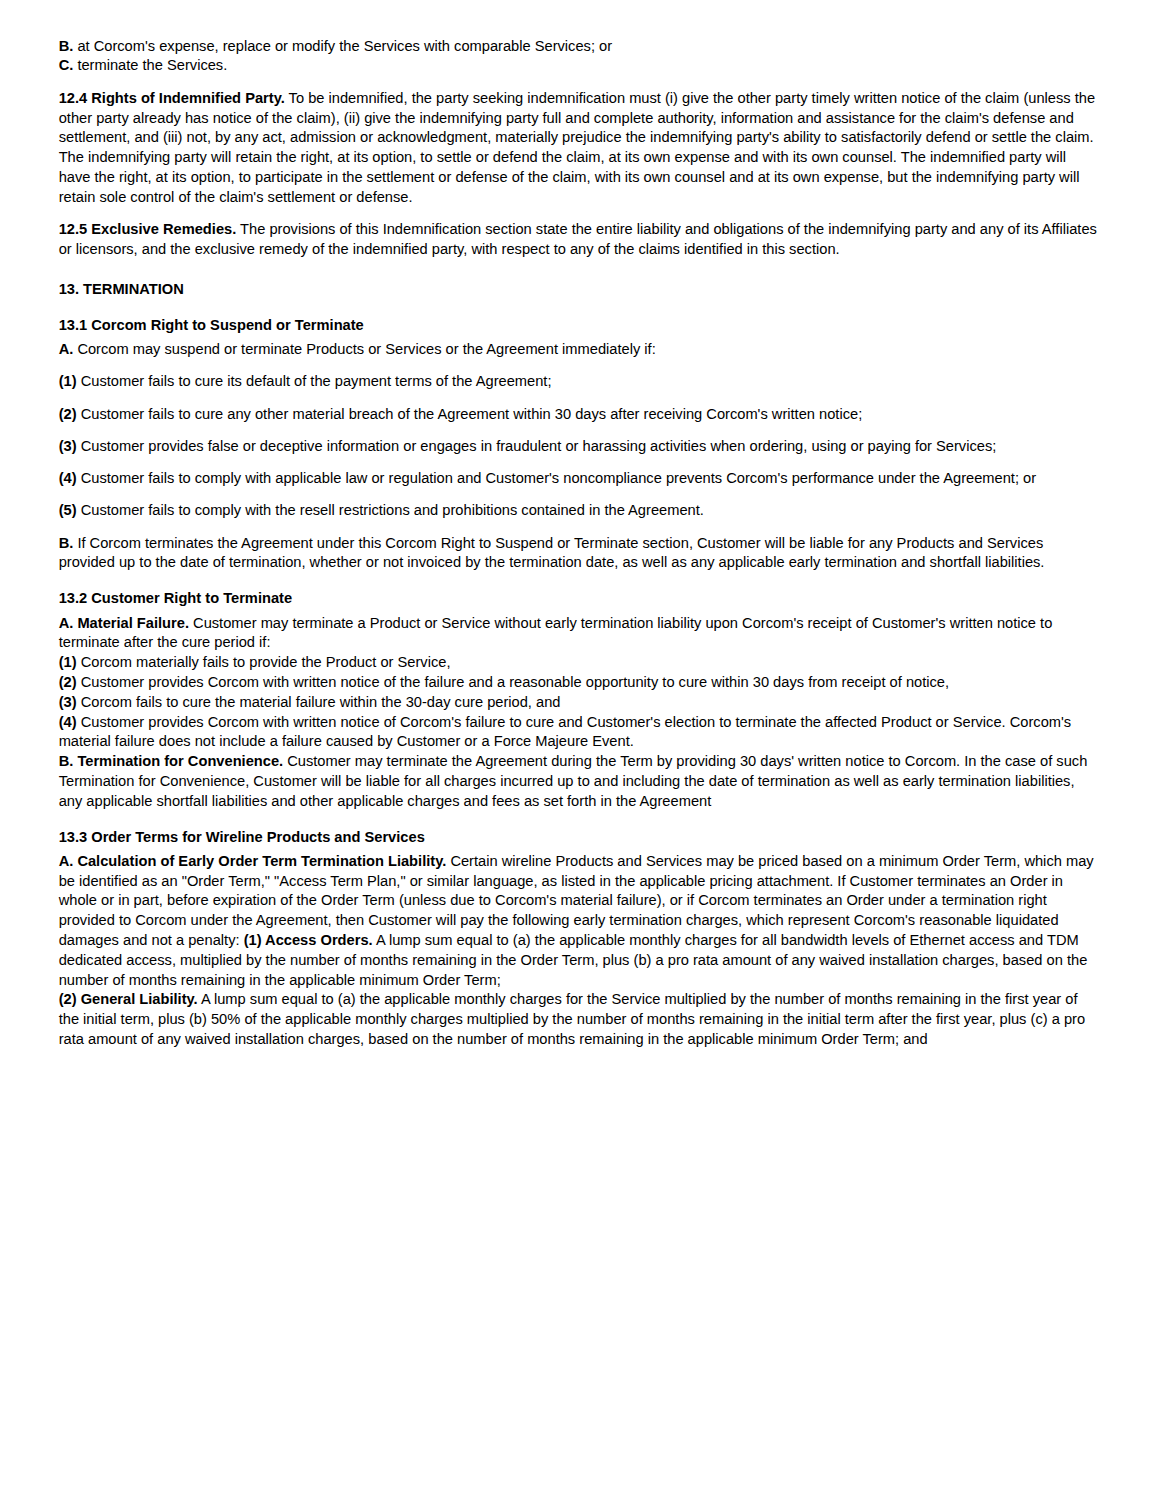B. at Corcom's expense, replace or modify the Services with comparable Services; or
C. terminate the Services.
12.4 Rights of Indemnified Party. To be indemnified, the party seeking indemnification must (i) give the other party timely written notice of the claim (unless the other party already has notice of the claim), (ii) give the indemnifying party full and complete authority, information and assistance for the claim's defense and settlement, and (iii) not, by any act, admission or acknowledgment, materially prejudice the indemnifying party's ability to satisfactorily defend or settle the claim. The indemnifying party will retain the right, at its option, to settle or defend the claim, at its own expense and with its own counsel. The indemnified party will have the right, at its option, to participate in the settlement or defense of the claim, with its own counsel and at its own expense, but the indemnifying party will retain sole control of the claim's settlement or defense.
12.5 Exclusive Remedies. The provisions of this Indemnification section state the entire liability and obligations of the indemnifying party and any of its Affiliates or licensors, and the exclusive remedy of the indemnified party, with respect to any of the claims identified in this section.
13. TERMINATION
13.1 Corcom Right to Suspend or Terminate
A. Corcom may suspend or terminate Products or Services or the Agreement immediately if:
(1) Customer fails to cure its default of the payment terms of the Agreement;
(2) Customer fails to cure any other material breach of the Agreement within 30 days after receiving Corcom's written notice;
(3) Customer provides false or deceptive information or engages in fraudulent or harassing activities when ordering, using or paying for Services;
(4) Customer fails to comply with applicable law or regulation and Customer's noncompliance prevents Corcom's performance under the Agreement; or
(5) Customer fails to comply with the resell restrictions and prohibitions contained in the Agreement.
B. If Corcom terminates the Agreement under this Corcom Right to Suspend or Terminate section, Customer will be liable for any Products and Services provided up to the date of termination, whether or not invoiced by the termination date, as well as any applicable early termination and shortfall liabilities.
13.2 Customer Right to Terminate
A. Material Failure. Customer may terminate a Product or Service without early termination liability upon Corcom's receipt of Customer's written notice to terminate after the cure period if:
(1) Corcom materially fails to provide the Product or Service,
(2) Customer provides Corcom with written notice of the failure and a reasonable opportunity to cure within 30 days from receipt of notice,
(3) Corcom fails to cure the material failure within the 30-day cure period, and
(4) Customer provides Corcom with written notice of Corcom's failure to cure and Customer's election to terminate the affected Product or Service. Corcom's material failure does not include a failure caused by Customer or a Force Majeure Event.
B. Termination for Convenience. Customer may terminate the Agreement during the Term by providing 30 days' written notice to Corcom. In the case of such Termination for Convenience, Customer will be liable for all charges incurred up to and including the date of termination as well as early termination liabilities, any applicable shortfall liabilities and other applicable charges and fees as set forth in the Agreement
13.3 Order Terms for Wireline Products and Services
A. Calculation of Early Order Term Termination Liability. Certain wireline Products and Services may be priced based on a minimum Order Term, which may be identified as an "Order Term," "Access Term Plan," or similar language, as listed in the applicable pricing attachment. If Customer terminates an Order in whole or in part, before expiration of the Order Term (unless due to Corcom's material failure), or if Corcom terminates an Order under a termination right provided to Corcom under the Agreement, then Customer will pay the following early termination charges, which represent Corcom's reasonable liquidated damages and not a penalty: (1) Access Orders. A lump sum equal to (a) the applicable monthly charges for all bandwidth levels of Ethernet access and TDM dedicated access, multiplied by the number of months remaining in the Order Term, plus (b) a pro rata amount of any waived installation charges, based on the number of months remaining in the applicable minimum Order Term;
(2) General Liability. A lump sum equal to (a) the applicable monthly charges for the Service multiplied by the number of months remaining in the first year of the initial term, plus (b) 50% of the applicable monthly charges multiplied by the number of months remaining in the initial term after the first year, plus (c) a pro rata amount of any waived installation charges, based on the number of months remaining in the applicable minimum Order Term; and